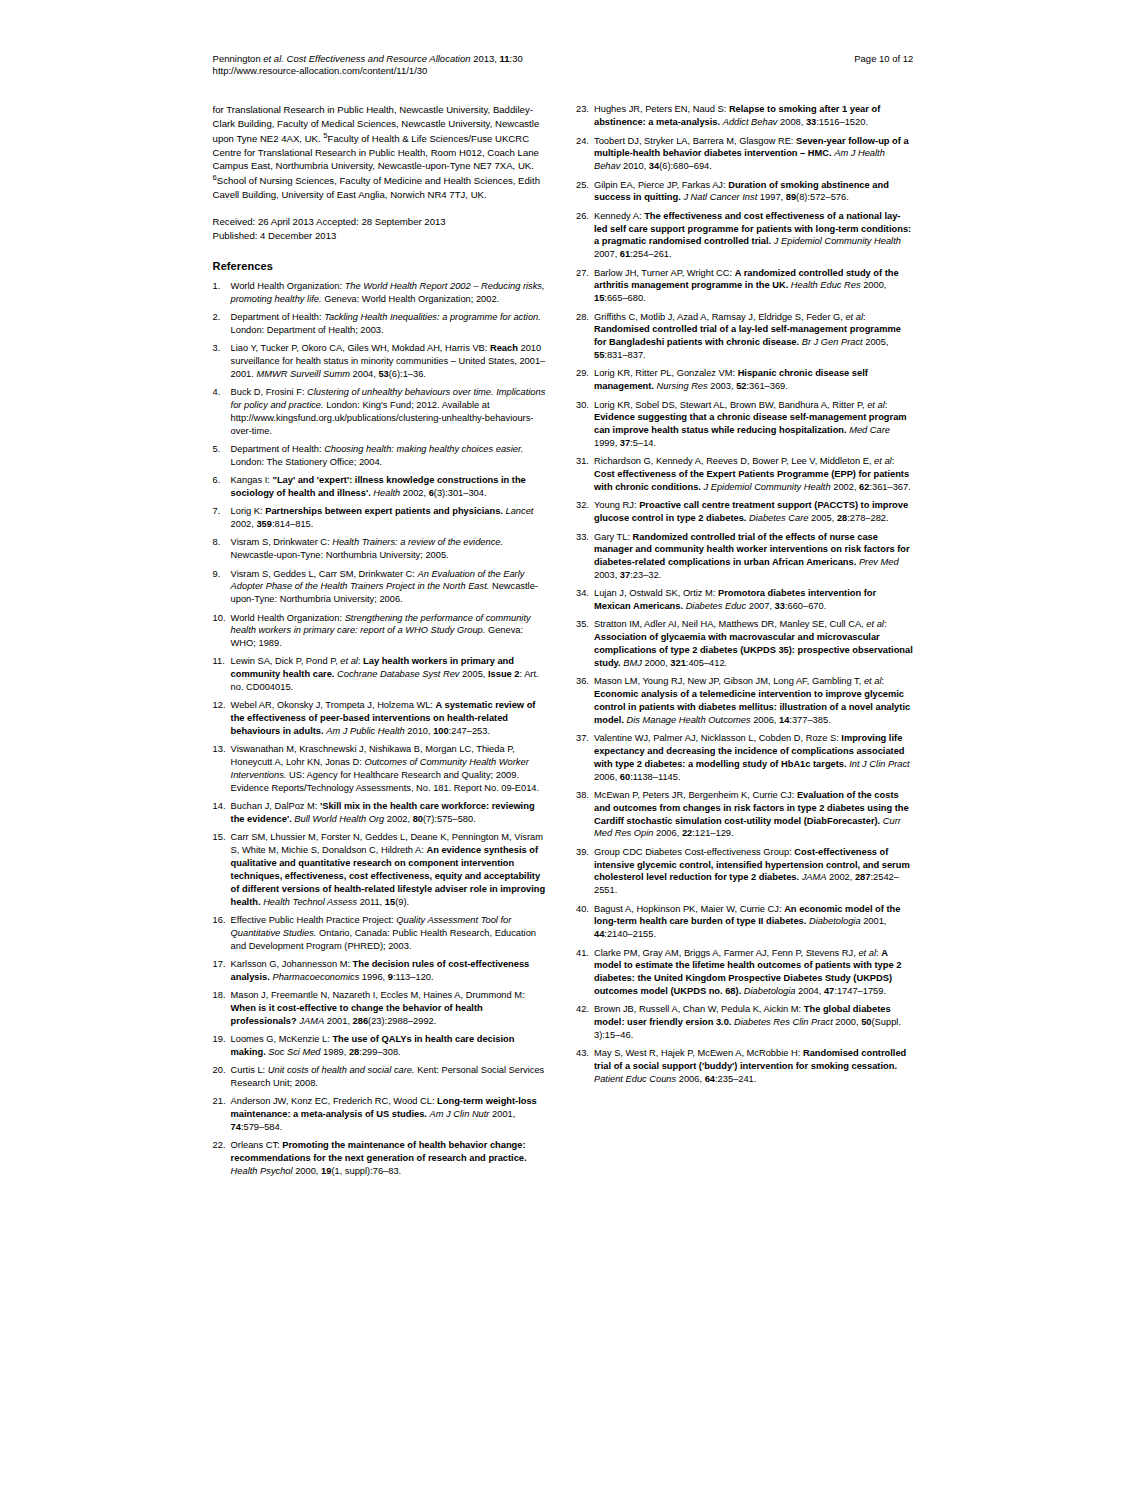Pennington et al. Cost Effectiveness and Resource Allocation 2013, 11:30
http://www.resource-allocation.com/content/11/1/30
Page 10 of 12
for Translational Research in Public Health, Newcastle University, Baddiley-Clark Building, Faculty of Medical Sciences, Newcastle University, Newcastle upon Tyne NE2 4AX, UK. 5Faculty of Health & Life Sciences/Fuse UKCRC Centre for Translational Research in Public Health, Room H012, Coach Lane Campus East, Northumbria University, Newcastle-upon-Tyne NE7 7XA, UK. 6School of Nursing Sciences, Faculty of Medicine and Health Sciences, Edith Cavell Building, University of East Anglia, Norwich NR4 7TJ, UK.
Received: 26 April 2013 Accepted: 28 September 2013
Published: 4 December 2013
References
World Health Organization: The World Health Report 2002 – Reducing risks, promoting healthy life. Geneva: World Health Organization; 2002.
Department of Health: Tackling Health Inequalities: a programme for action. London: Department of Health; 2003.
Liao Y, Tucker P, Okoro CA, Giles WH, Mokdad AH, Harris VB: Reach 2010 surveillance for health status in minority communities – United States, 2001–2001. MMWR Surveill Summ 2004, 53(6):1–36.
Buck D, Frosini F: Clustering of unhealthy behaviours over time. Implications for policy and practice. London: King's Fund; 2012. Available at http://www.kingsfund.org.uk/publications/clustering-unhealthy-behaviours-over-time.
Department of Health: Choosing health: making healthy choices easier. London: The Stationery Office; 2004.
Kangas I: "Lay' and 'expert': illness knowledge constructions in the sociology of health and illness'. Health 2002, 6(3):301–304.
Lorig K: Partnerships between expert patients and physicians. Lancet 2002, 359:814–815.
Visram S, Drinkwater C: Health Trainers: a review of the evidence. Newcastle-upon-Tyne: Northumbria University; 2005.
Visram S, Geddes L, Carr SM, Drinkwater C: An Evaluation of the Early Adopter Phase of the Health Trainers Project in the North East. Newcastle-upon-Tyne: Northumbria University; 2006.
World Health Organization: Strengthening the performance of community health workers in primary care: report of a WHO Study Group. Geneva: WHO; 1989.
Lewin SA, Dick P, Pond P, et al: Lay health workers in primary and community health care. Cochrane Database Syst Rev 2005, Issue 2: Art. no. CD004015.
Webel AR, Okonsky J, Trompeta J, Holzema WL: A systematic review of the effectiveness of peer-based interventions on health-related behaviours in adults. Am J Public Health 2010, 100:247–253.
Viswanathan M, Kraschnewski J, Nishikawa B, Morgan LC, Thieda P, Honeycutt A, Lohr KN, Jonas D: Outcomes of Community Health Worker Interventions. US: Agency for Healthcare Research and Quality; 2009. Evidence Reports/Technology Assessments, No. 181. Report No. 09-E014.
Buchan J, DalPoz M: 'Skill mix in the health care workforce: reviewing the evidence'. Bull World Health Org 2002, 80(7):575–580.
Carr SM, Lhussier M, Forster N, Geddes L, Deane K, Pennington M, Visram S, White M, Michie S, Donaldson C, Hildreth A: An evidence synthesis of qualitative and quantitative research on component intervention techniques, effectiveness, cost effectiveness, equity and acceptability of different versions of health-related lifestyle adviser role in improving health. Health Technol Assess 2011, 15(9).
Effective Public Health Practice Project: Quality Assessment Tool for Quantitative Studies. Ontario, Canada: Public Health Research, Education and Development Program (PHRED); 2003.
Karlsson G, Johannesson M: The decision rules of cost-effectiveness analysis. Pharmacoeconomics 1996, 9:113–120.
Mason J, Freemantle N, Nazareth I, Eccles M, Haines A, Drummond M: When is it cost-effective to change the behavior of health professionals? JAMA 2001, 286(23):2988–2992.
Loomes G, McKenzie L: The use of QALYs in health care decision making. Soc Sci Med 1989, 28:299–308.
Curtis L: Unit costs of health and social care. Kent: Personal Social Services Research Unit; 2008.
Anderson JW, Konz EC, Frederich RC, Wood CL: Long-term weight-loss maintenance: a meta-analysis of US studies. Am J Clin Nutr 2001, 74:579–584.
Orleans CT: Promoting the maintenance of health behavior change: recommendations for the next generation of research and practice. Health Psychol 2000, 19(1, suppl):76–83.
Hughes JR, Peters EN, Naud S: Relapse to smoking after 1 year of abstinence: a meta-analysis. Addict Behav 2008, 33:1516–1520.
Toobert DJ, Stryker LA, Barrera M, Glasgow RE: Seven-year follow-up of a multiple-health behavior diabetes intervention – HMC. Am J Health Behav 2010, 34(6):680–694.
Gilpin EA, Pierce JP, Farkas AJ: Duration of smoking abstinence and success in quitting. J Natl Cancer Inst 1997, 89(8):572–576.
Kennedy A: The effectiveness and cost effectiveness of a national lay-led self care support programme for patients with long-term conditions: a pragmatic randomised controlled trial. J Epidemiol Community Health 2007, 61:254–261.
Barlow JH, Turner AP, Wright CC: A randomized controlled study of the arthritis management programme in the UK. Health Educ Res 2000, 15:665–680.
Griffiths C, Motlib J, Azad A, Ramsay J, Eldridge S, Feder G, et al: Randomised controlled trial of a lay-led self-management programme for Bangladeshi patients with chronic disease. Br J Gen Pract 2005, 55:831–837.
Lorig KR, Ritter PL, Gonzalez VM: Hispanic chronic disease self management. Nursing Res 2003, 52:361–369.
Lorig KR, Sobel DS, Stewart AL, Brown BW, Bandhura A, Ritter P, et al: Evidence suggesting that a chronic disease self-management program can improve health status while reducing hospitalization. Med Care 1999, 37:5–14.
Richardson G, Kennedy A, Reeves D, Bower P, Lee V, Middleton E, et al: Cost effectiveness of the Expert Patients Programme (EPP) for patients with chronic conditions. J Epidemiol Community Health 2002, 62:361–367.
Young RJ: Proactive call centre treatment support (PACCTS) to improve glucose control in type 2 diabetes. Diabetes Care 2005, 28:278–282.
Gary TL: Randomized controlled trial of the effects of nurse case manager and community health worker interventions on risk factors for diabetes-related complications in urban African Americans. Prev Med 2003, 37:23–32.
Lujan J, Ostwald SK, Ortiz M: Promotora diabetes intervention for Mexican Americans. Diabetes Educ 2007, 33:660–670.
Stratton IM, Adler AI, Neil HA, Matthews DR, Manley SE, Cull CA, et al: Association of glycaemia with macrovascular and microvascular complications of type 2 diabetes (UKPDS 35): prospective observational study. BMJ 2000, 321:405–412.
Mason LM, Young RJ, New JP, Gibson JM, Long AF, Gambling T, et al: Economic analysis of a telemedicine intervention to improve glycemic control in patients with diabetes mellitus: illustration of a novel analytic model. Dis Manage Health Outcomes 2006, 14:377–385.
Valentine WJ, Palmer AJ, Nicklasson L, Cobden D, Roze S: Improving life expectancy and decreasing the incidence of complications associated with type 2 diabetes: a modelling study of HbA1c targets. Int J Clin Pract 2006, 60:1138–1145.
McEwan P, Peters JR, Bergenheim K, Currie CJ: Evaluation of the costs and outcomes from changes in risk factors in type 2 diabetes using the Cardiff stochastic simulation cost-utility model (DiabForecaster). Curr Med Res Opin 2006, 22:121–129.
Group CDC Diabetes Cost-effectiveness Group: Cost-effectiveness of intensive glycemic control, intensified hypertension control, and serum cholesterol level reduction for type 2 diabetes. JAMA 2002, 287:2542–2551.
Bagust A, Hopkinson PK, Maier W, Currie CJ: An economic model of the long-term health care burden of type II diabetes. Diabetologia 2001, 44:2140–2155.
Clarke PM, Gray AM, Briggs A, Farmer AJ, Fenn P, Stevens RJ, et al: A model to estimate the lifetime health outcomes of patients with type 2 diabetes: the United Kingdom Prospective Diabetes Study (UKPDS) outcomes model (UKPDS no. 68). Diabetologia 2004, 47:1747–1759.
Brown JB, Russell A, Chan W, Pedula K, Aickin M: The global diabetes model: user friendly ersion 3.0. Diabetes Res Clin Pract 2000, 50(Suppl. 3):15–46.
May S, West R, Hajek P, McEwen A, McRobbie H: Randomised controlled trial of a social support ('buddy') intervention for smoking cessation. Patient Educ Couns 2006, 64:235–241.